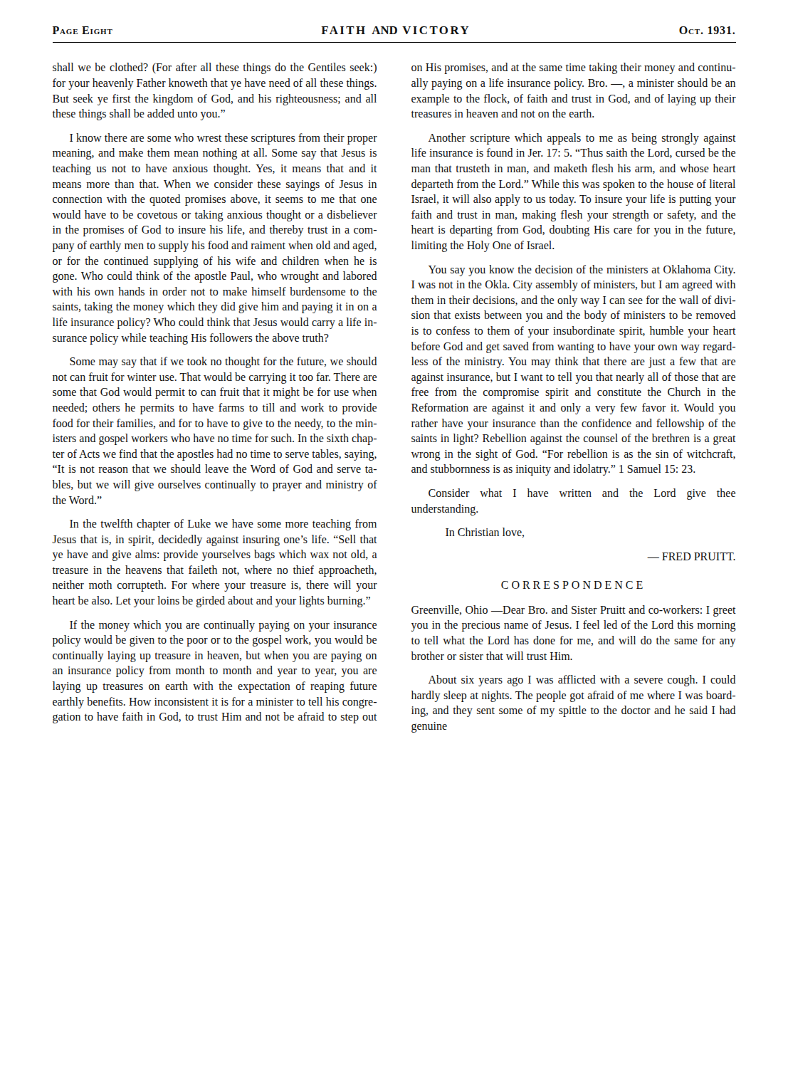Page Eight FAITH AND VICTORY Oct. 1931.
shall we be clothed? (For after all these things do the Gentiles seek:) for your heavenly Father knoweth that ye have need of all these things. But seek ye first the kingdom of God, and his righteousness; and all these things shall be added unto you.”
I know there are some who wrest these scriptures from their proper meaning, and make them mean nothing at all. Some say that Jesus is teaching us not to have anxious thought. Yes, it means that and it means more than that. When we consider these sayings of Jesus in connection with the quoted promises above, it seems to me that one would have to be covetous or taking anxious thought or a disbeliever in the promises of God to insure his life, and thereby trust in a company of earthly men to supply his food and raiment when old and aged, or for the continued supplying of his wife and children when he is gone. Who could think of the apostle Paul, who wrought and labored with his own hands in order not to make himself burdensome to the saints, taking the money which they did give him and paying it in on a life insurance policy? Who could think that Jesus would carry a life insurance policy while teaching His followers the above truth?
Some may say that if we took no thought for the future, we should not can fruit for winter use. That would be carrying it too far. There are some that God would permit to can fruit that it might be for use when needed; others he permits to have farms to till and work to provide food for their families, and for to have to give to the needy, to the ministers and gospel workers who have no time for such. In the sixth chapter of Acts we find that the apostles had no time to serve tables, saying, “It is not reason that we should leave the Word of God and serve tables, but we will give ourselves continually to prayer and ministry of the Word.”
In the twelfth chapter of Luke we have some more teaching from Jesus that is, in spirit, decidedly against insuring one’s life. “Sell that ye have and give alms: provide yourselves bags which wax not old, a treasure in the heavens that faileth not, where no thief approacheth, neither moth corrupteth. For where your treasure is, there will your heart be also. Let your loins be girded about and your lights burning.”
If the money which you are continually paying on your insurance policy would be given to the poor or to the gospel work, you would be continually laying up treasure in heaven, but when you are paying on an insurance policy from month to month and year to year, you are laying up treasures on earth with the expectation of reaping future earthly benefits. How inconsistent it is for a minister to tell his congregation to have faith in God, to trust Him and not be afraid to step out on His promises, and at the same time taking their money and continually paying on a life insurance policy. Bro. —, a minister should be an example to the flock, of faith and trust in God, and of laying up their treasures in heaven and not on the earth.
Another scripture which appeals to me as being strongly against life insurance is found in Jer. 17: 5. “Thus saith the Lord, cursed be the man that trusteth in man, and maketh flesh his arm, and whose heart departeth from the Lord.” While this was spoken to the house of literal Israel, it will also apply to us today. To insure your life is putting your faith and trust in man, making flesh your strength or safety, and the heart is departing from God, doubting His care for you in the future, limiting the Holy One of Israel.
You say you know the decision of the ministers at Oklahoma City. I was not in the Okla. City assembly of ministers, but I am agreed with them in their decisions, and the only way I can see for the wall of division that exists between you and the body of ministers to be removed is to confess to them of your insubordinate spirit, humble your heart before God and get saved from wanting to have your own way regardless of the ministry. You may think that there are just a few that are against insurance, but I want to tell you that nearly all of those that are free from the compromise spirit and constitute the Church in the Reformation are against it and only a very few favor it. Would you rather have your insurance than the confidence and fellowship of the saints in light? Rebellion against the counsel of the brethren is a great wrong in the sight of God. “For rebellion is as the sin of witchcraft, and stubbornness is as iniquity and idolatry.” 1 Samuel 15: 23.
Consider what I have written and the Lord give thee understanding.
In Christian love,
— FRED PRUITT.
CORRESPONDENCE
Greenville, Ohio —Dear Bro. and Sister Pruitt and co-workers: I greet you in the precious name of Jesus. I feel led of the Lord this morning to tell what the Lord has done for me, and will do the same for any brother or sister that will trust Him.
About six years ago I was afflicted with a severe cough. I could hardly sleep at nights. The people got afraid of me where I was boarding, and they sent some of my spittle to the doctor and he said I had genuine